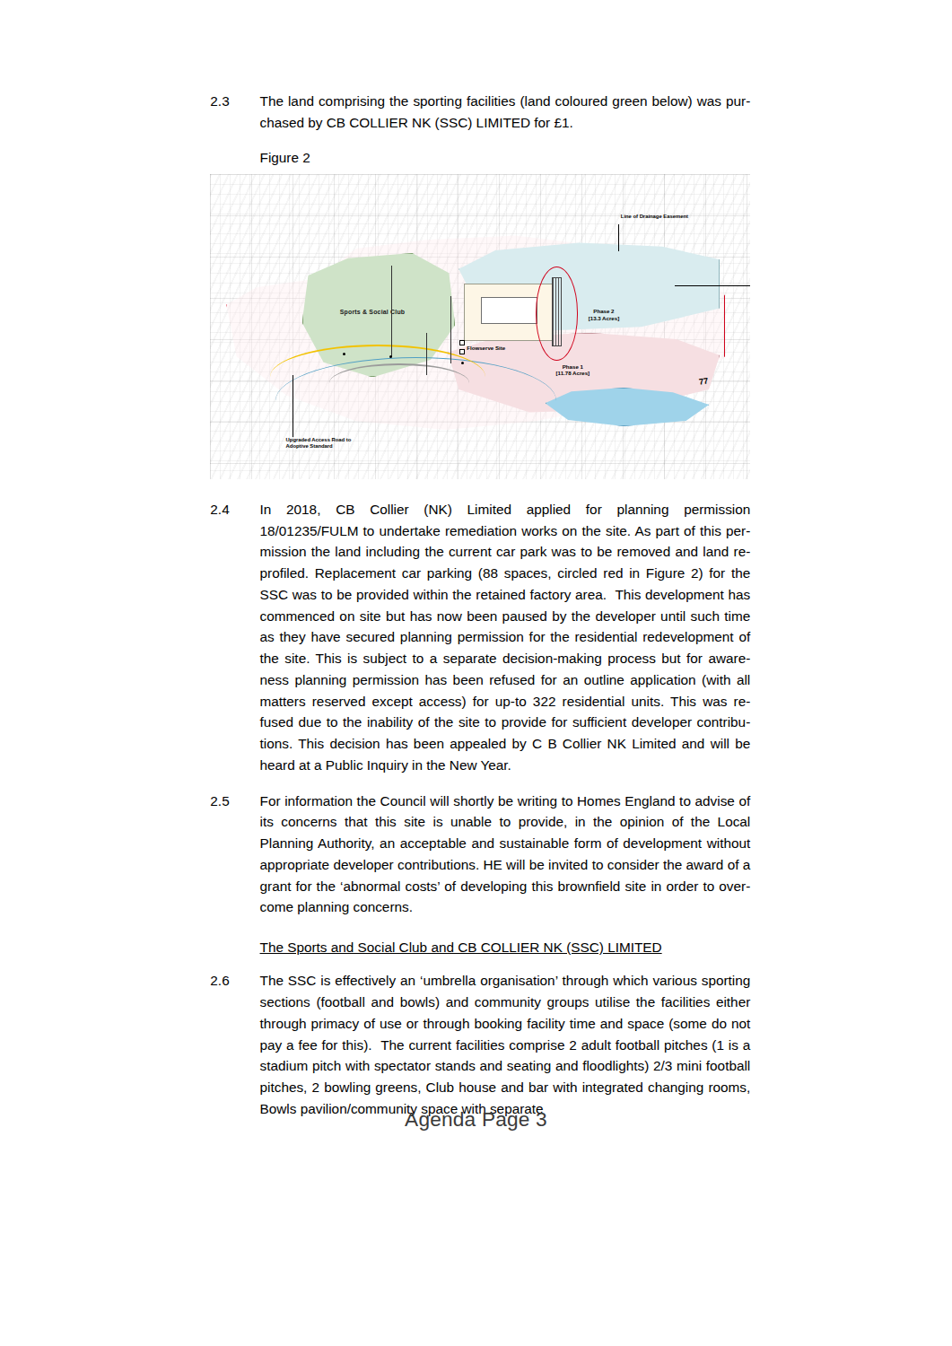2.3
The land comprising the sporting facilities (land coloured green below) was purchased by CB COLLIER NK (SSC) LIMITED for £1.
Figure 2
Sports & Social Club
Flowserve Site
Phase 2
[13.3 Acres]
Phase 1
[11.78 Acres]
Line of Drainage Easement
Upgraded Access Road to
Adoptive Standard
77
2.4
In 2018, CB Collier (NK) Limited applied for planning permission 18/01235/FULM to undertake remediation works on the site. As part of this permission the land including the current car park was to be removed and land re-profiled. Replacement car parking (88 spaces, circled red in Figure 2) for the SSC was to be provided within the retained factory area. This development has commenced on site but has now been paused by the developer until such time as they have secured planning permission for the residential redevelopment of the site. This is subject to a separate decision-making process but for awareness planning permission has been refused for an outline application (with all matters reserved except access) for up-to 322 residential units. This was refused due to the inability of the site to provide for sufficient developer contributions. This decision has been appealed by C B Collier NK Limited and will be heard at a Public Inquiry in the New Year.
2.5
For information the Council will shortly be writing to Homes England to advise of its concerns that this site is unable to provide, in the opinion of the Local Planning Authority, an acceptable and sustainable form of development without appropriate developer contributions. HE will be invited to consider the award of a grant for the ‘abnormal costs’ of developing this brownfield site in order to overcome planning concerns.
The Sports and Social Club and CB COLLIER NK (SSC) LIMITED
2.6
The SSC is effectively an ‘umbrella organisation’ through which various sporting sections (football and bowls) and community groups utilise the facilities either through primacy of use or through booking facility time and space (some do not pay a fee for this). The current facilities comprise 2 adult football pitches (1 is a stadium pitch with spectator stands and seating and floodlights) 2/3 mini football pitches, 2 bowling greens, Club house and bar with integrated changing rooms, Bowls pavilion/community space with separate
Agenda Page 3